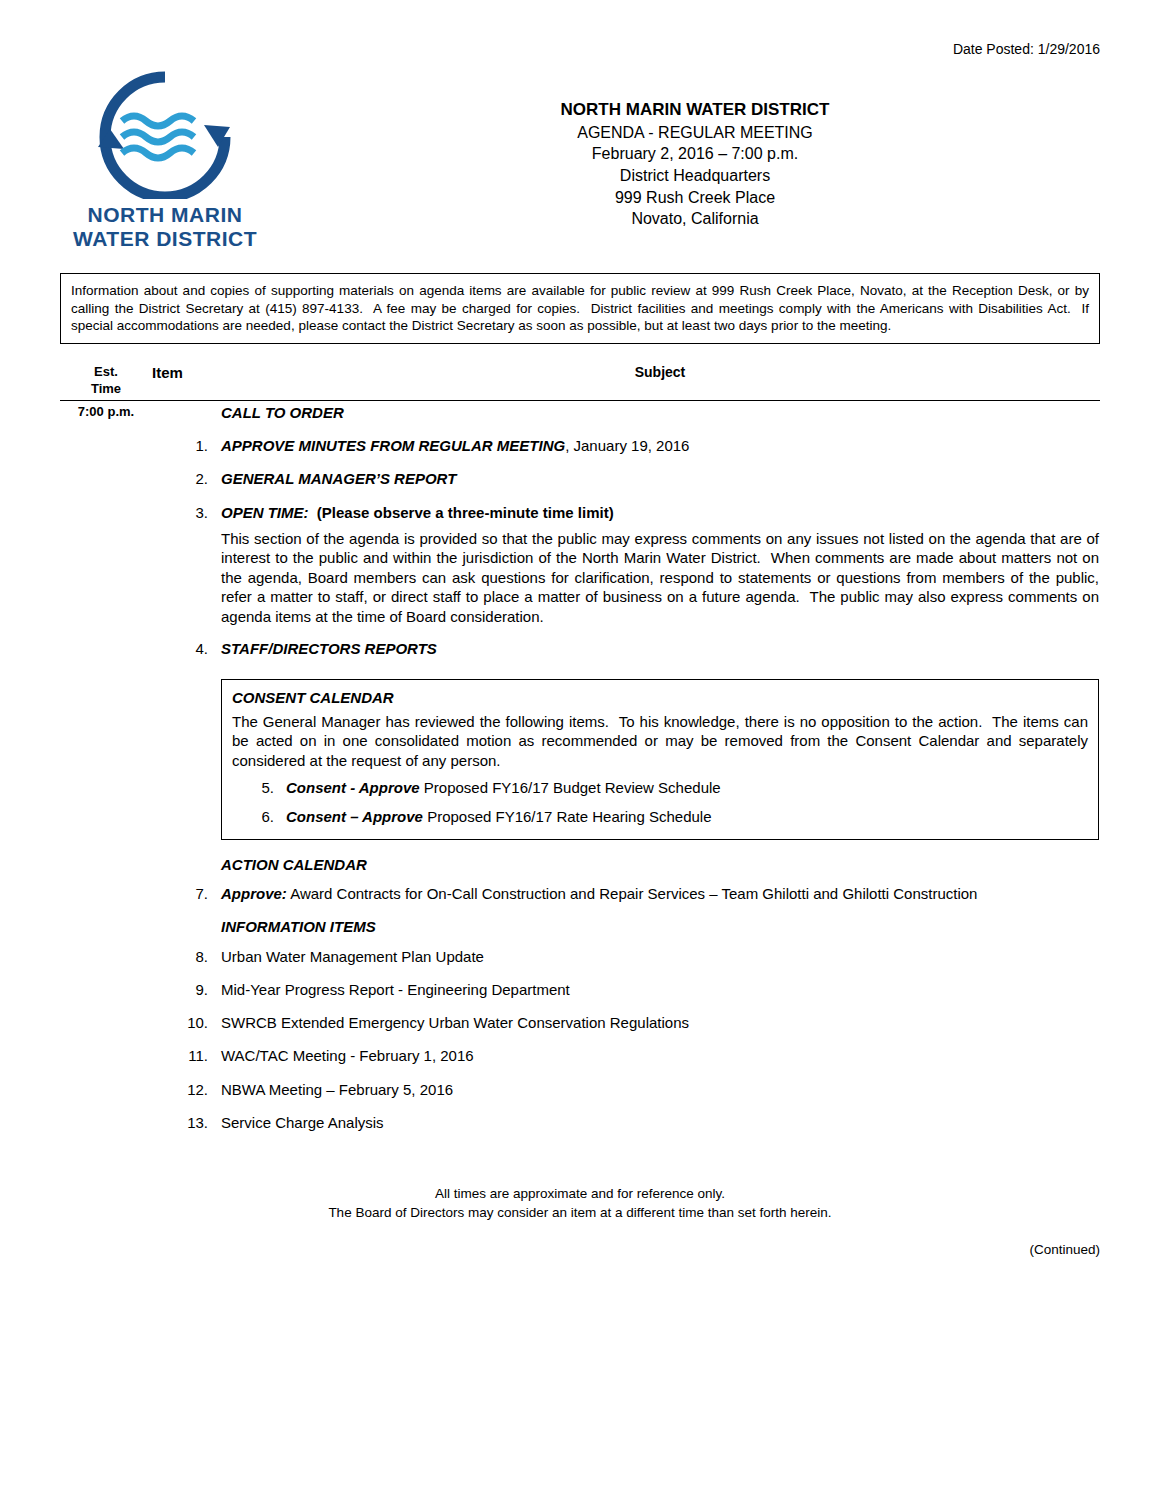Date Posted: 1/29/2016
NORTH MARINWATER DISTRICT
NORTH MARIN WATER DISTRICT
AGENDA - REGULAR MEETING
February 2, 2016 – 7:00 p.m.
District Headquarters
999 Rush Creek Place
Novato, California
Information about and copies of supporting materials on agenda items are available for public review at 999 Rush Creek Place, Novato, at the Reception Desk, or by calling the District Secretary at (415) 897-4133. A fee may be charged for copies. District facilities and meetings comply with the Americans with Disabilities Act. If special accommodations are needed, please contact the District Secretary as soon as possible, but at least two days prior to the meeting.
| Est. Time | Item | Subject |
| 7:00 p.m. | | CALL TO ORDER |
| | 1. | APPROVE MINUTES FROM REGULAR MEETING , January 19, 2016 |
| | 2. | GENERAL MANAGER’S REPORT |
| | 3. | OPEN TIME: (Please observe a three-minute time limit) This section of the agenda is provided so that the public may express comments on any issues not listed on the agenda that are of interest to the public and within the jurisdiction of the North Marin Water District. When comments are made about matters not on the agenda, Board members can ask questions for clarification, respond to statements or questions from members of the public, refer a matter to staff, or direct staff to place a matter of business on a future agenda. The public may also express comments on agenda items at the time of Board consideration. |
| | 4. | STAFF/DIRECTORS REPORTS |
| | | CONSENT CALENDAR The General Manager has reviewed the following items. To his knowledge, there is no opposition to the action. The items can be acted on in one consolidated motion as recommended or may be removed from the Consent Calendar and separately considered at the request of any person. 5. Consent - Approve Proposed FY16/17 Budget Review Schedule 6. Consent – Approve Proposed FY16/17 Rate Hearing Schedule |
| | | ACTION CALENDAR |
| | 7. | Approve: Award Contracts for On-Call Construction and Repair Services – Team Ghilotti and Ghilotti Construction |
| | | INFORMATION ITEMS |
| | 8. | Urban Water Management Plan Update |
| | 9. | Mid-Year Progress Report - Engineering Department |
| | 10. | SWRCB Extended Emergency Urban Water Conservation Regulations |
| | 11. | WAC/TAC Meeting - February 1, 2016 |
| | 12. | NBWA Meeting – February 5, 2016 |
| | 13. | Service Charge Analysis |
All times are approximate and for reference only.
The Board of Directors may consider an item at a different time than set forth herein.
(Continued)